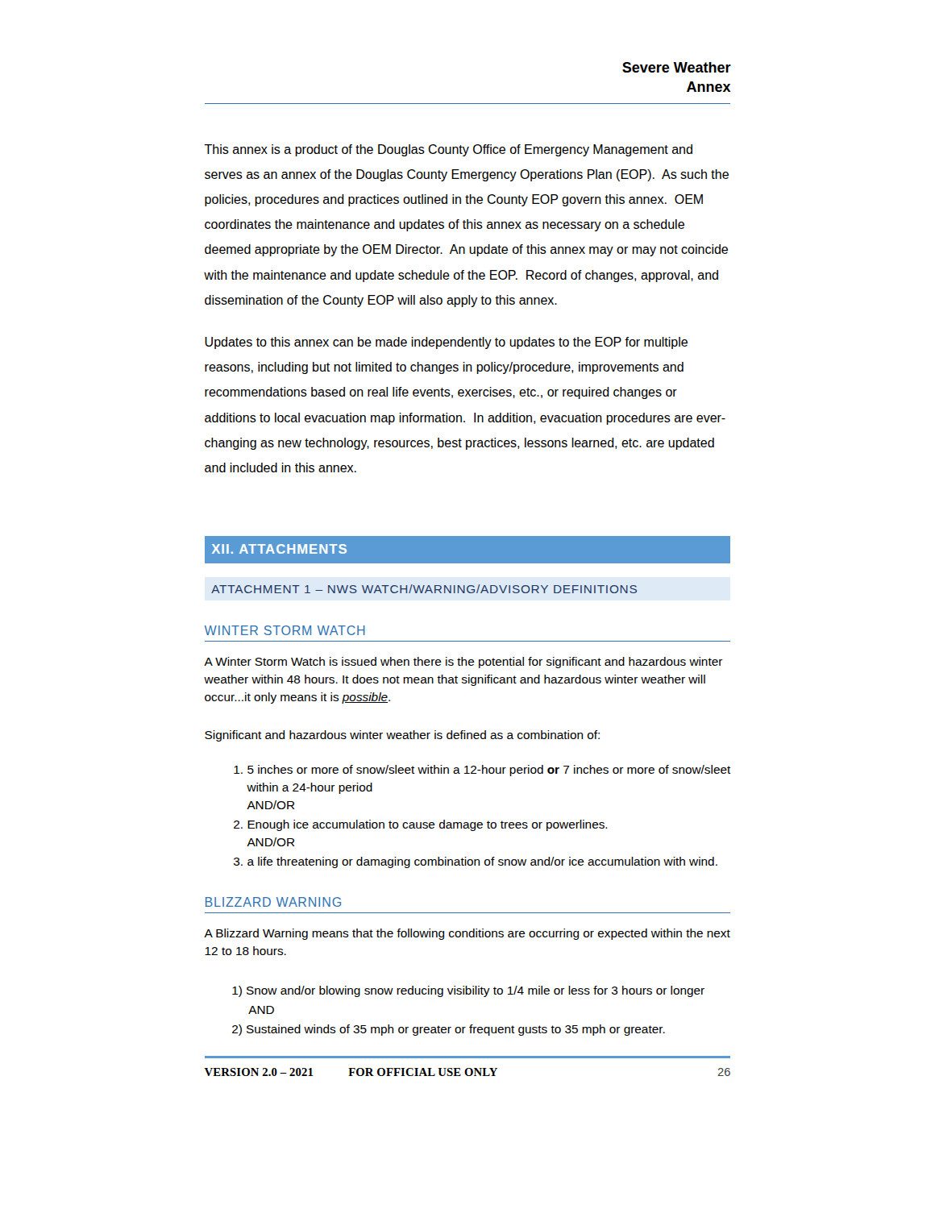Severe Weather
Annex
This annex is a product of the Douglas County Office of Emergency Management and serves as an annex of the Douglas County Emergency Operations Plan (EOP). As such the policies, procedures and practices outlined in the County EOP govern this annex. OEM coordinates the maintenance and updates of this annex as necessary on a schedule deemed appropriate by the OEM Director. An update of this annex may or may not coincide with the maintenance and update schedule of the EOP. Record of changes, approval, and dissemination of the County EOP will also apply to this annex.
Updates to this annex can be made independently to updates to the EOP for multiple reasons, including but not limited to changes in policy/procedure, improvements and recommendations based on real life events, exercises, etc., or required changes or additions to local evacuation map information. In addition, evacuation procedures are ever-changing as new technology, resources, best practices, lessons learned, etc. are updated and included in this annex.
XII. ATTACHMENTS
ATTACHMENT 1 – NWS WATCH/WARNING/ADVISORY DEFINITIONS
WINTER STORM WATCH
A Winter Storm Watch is issued when there is the potential for significant and hazardous winter weather within 48 hours. It does not mean that significant and hazardous winter weather will occur...it only means it is possible.
Significant and hazardous winter weather is defined as a combination of:
5 inches or more of snow/sleet within a 12-hour period or 7 inches or more of snow/sleet within a 24-hour period
AND/OR
Enough ice accumulation to cause damage to trees or powerlines.
AND/OR
a life threatening or damaging combination of snow and/or ice accumulation with wind.
BLIZZARD WARNING
A Blizzard Warning means that the following conditions are occurring or expected within the next 12 to 18 hours.
1) Snow and/or blowing snow reducing visibility to 1/4 mile or less for 3 hours or longer
AND
2) Sustained winds of 35 mph or greater or frequent gusts to 35 mph or greater.
VERSION 2.0 – 2021 FOR OFFICIAL USE ONLY
26